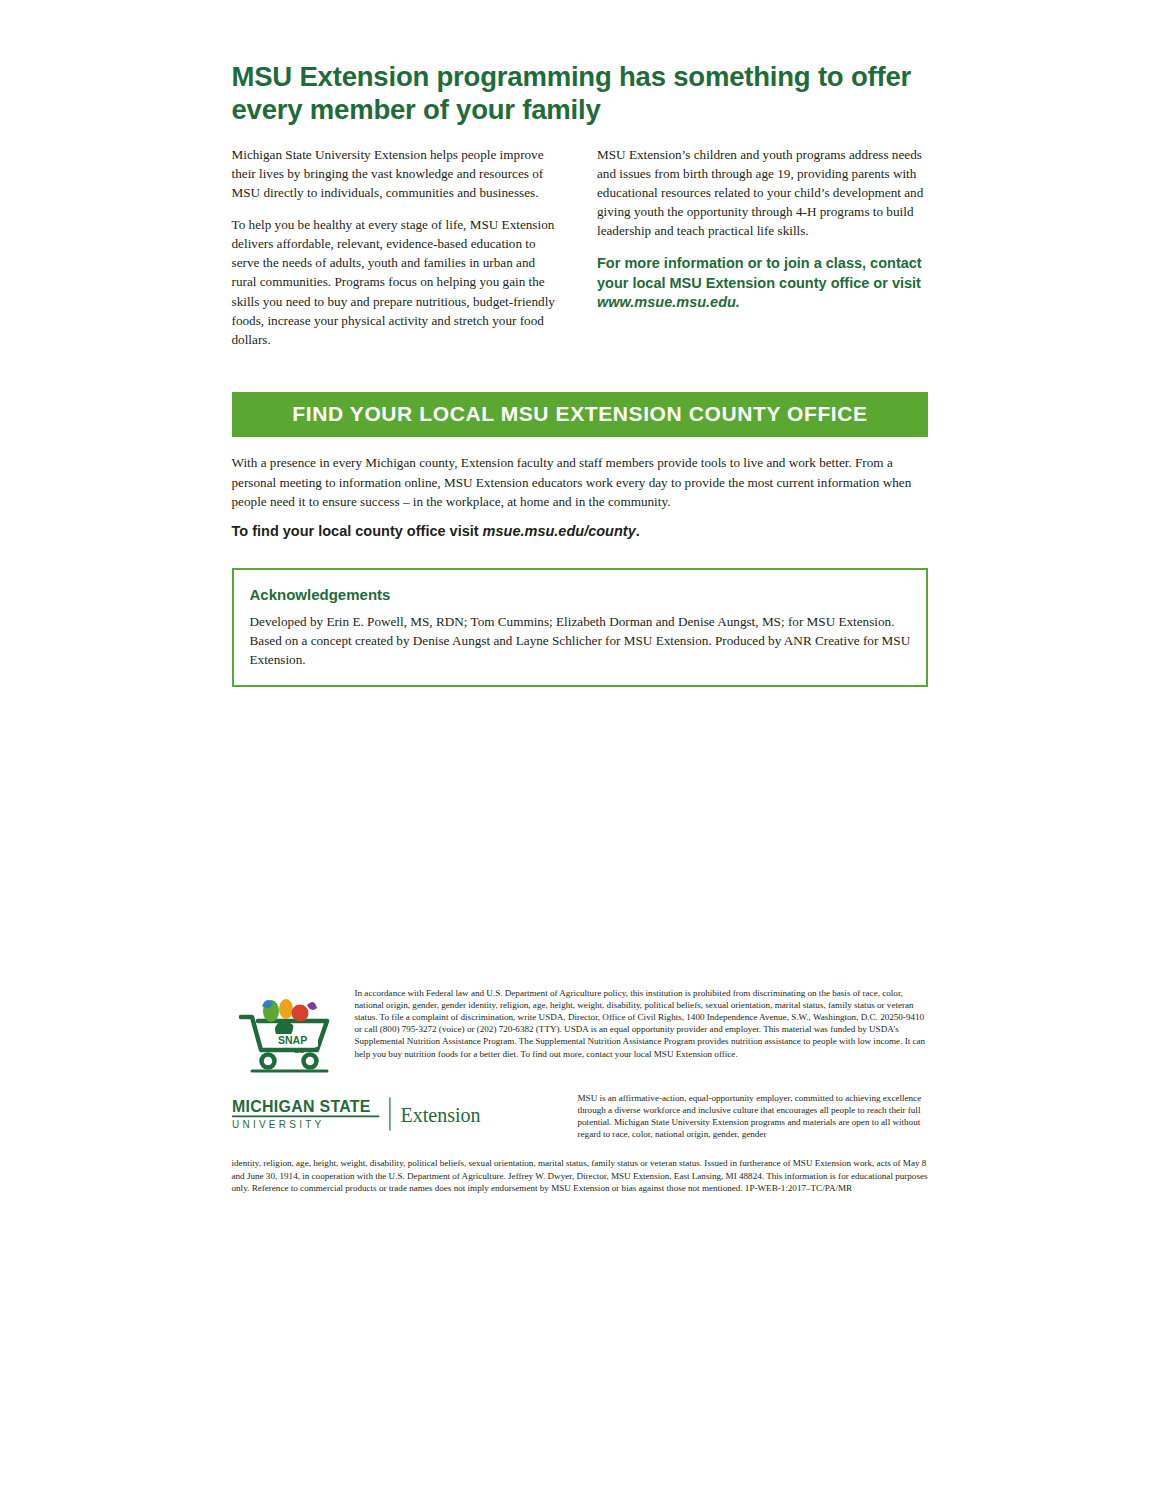MSU Extension programming has something to offer
every member of your family
Michigan State University Extension helps people improve their lives by bringing the vast knowledge and resources of MSU directly to individuals, communities and businesses.
To help you be healthy at every stage of life, MSU Extension delivers affordable, relevant, evidence-based education to serve the needs of adults, youth and families in urban and rural communities. Programs focus on helping you gain the skills you need to buy and prepare nutritious, budget-friendly foods, increase your physical activity and stretch your food dollars.
MSU Extension’s children and youth programs address needs and issues from birth through age 19, providing parents with educational resources related to your child’s development and giving youth the opportunity through 4-H programs to build leadership and teach practical life skills.
For more information or to join a class, contact your local MSU Extension county office or visit www.msue.msu.edu.
FIND YOUR LOCAL MSU EXTENSION COUNTY OFFICE
With a presence in every Michigan county, Extension faculty and staff members provide tools to live and work better. From a personal meeting to information online, MSU Extension educators work every day to provide the most current information when people need it to ensure success – in the workplace, at home and in the community.
To find your local county office visit msue.msu.edu/county.
Acknowledgements
Developed by Erin E. Powell, MS, RDN; Tom Cummins; Elizabeth Dorman and Denise Aungst, MS; for MSU Extension. Based on a concept created by Denise Aungst and Layne Schlicher for MSU Extension. Produced by ANR Creative for MSU Extension.
SNAP -Ed
In accordance with Federal law and U.S. Department of Agriculture policy, this institution is prohibited from discriminating on the basis of race, color, national origin, gender, gender identity, religion, age, height, weight, disability, political beliefs, sexual orientation, marital status, family status or veteran status. To file a complaint of discrimination, write USDA, Director, Office of Civil Rights, 1400 Independence Avenue, S.W., Washington, D.C. 20250-9410 or call (800) 795-3272 (voice) or (202) 720-6382 (TTY). USDA is an equal opportunity provider and employer. This material was funded by USDA’s Supplemental Nutrition Assistance Program. The Supplemental Nutrition Assistance Program provides nutrition assistance to people with low income. It can help you buy nutrition foods for a better diet. To find out more, contact your local MSU Extension office.
MICHIGAN STATE UNIVERSITY Extension
MSU is an affirmative-action, equal-opportunity employer, committed to achieving excellence through a diverse workforce and inclusive culture that encourages all people to reach their full potential. Michigan State University Extension programs and materials are open to all without regard to race, color, national origin, gender, gender
identity, religion, age, height, weight, disability, political beliefs, sexual orientation, marital status, family status or veteran status. Issued in furtherance of MSU Extension work, acts of May 8 and June 30, 1914, in cooperation with the U.S. Department of Agriculture. Jeffrey W. Dwyer, Director, MSU Extension, East Lansing, MI 48824. This information is for educational purposes only. Reference to commercial products or trade names does not imply endorsement by MSU Extension or bias against those not mentioned. 1P-WEB-1:2017–TC/PA/MR